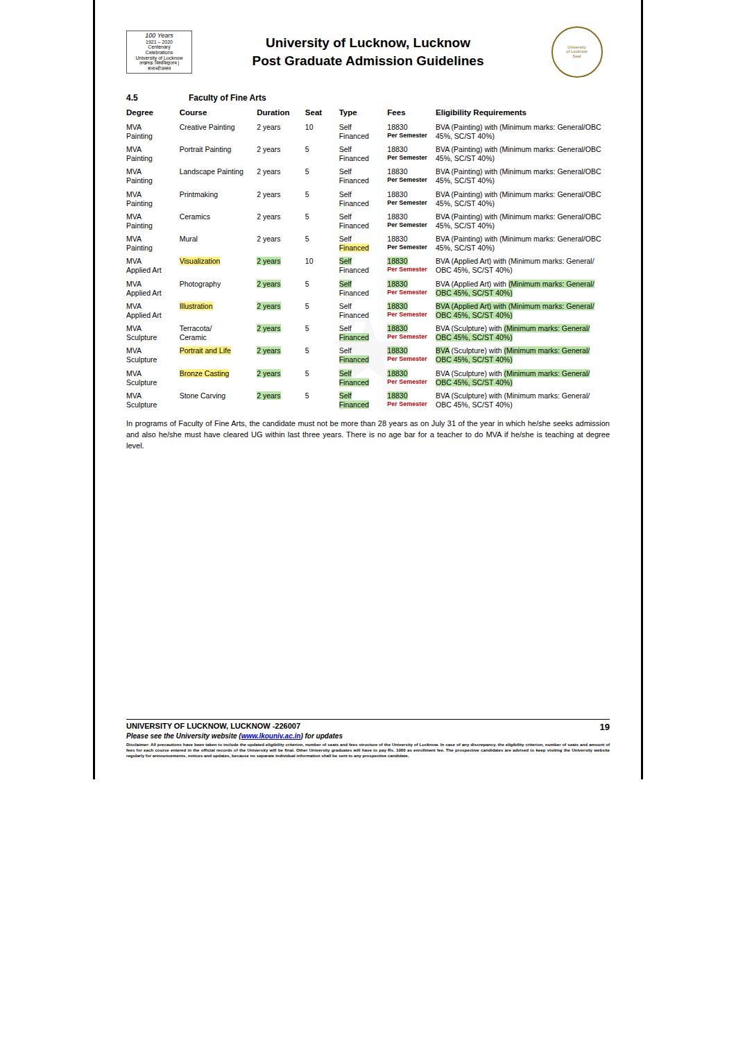100 Years
1921 – 2020
Centenary
Celebrations
University of Lucknow
लखनऊ विश्वविद्यालय | शताब्दीउत्सव
University of Lucknow, Lucknow
Post Graduate Admission Guidelines
University
of Lucknow
Seal
4.5 Faculty of Fine Arts
| Degree | Course | Duration | Seat | Type | Fees | Eligibility Requirements |
| --- | --- | --- | --- | --- | --- | --- |
| MVA Painting | Creative Painting | 2 years | 10 | Self Financed | 18830 Per Semester | BVA (Painting) with (Minimum marks: General/OBC 45%, SC/ST 40%) |
| MVA Painting | Portrait Painting | 2 years | 5 | Self Financed | 18830 Per Semester | BVA (Painting) with (Minimum marks: General/OBC 45%, SC/ST 40%) |
| MVA Painting | Landscape Painting | 2 years | 5 | Self Financed | 18830 Per Semester | BVA (Painting) with (Minimum marks: General/OBC 45%, SC/ST 40%) |
| MVA Painting | Printmaking | 2 years | 5 | Self Financed | 18830 Per Semester | BVA (Painting) with (Minimum marks: General/OBC 45%, SC/ST 40%) |
| MVA Painting | Ceramics | 2 years | 5 | Self Financed | 18830 Per Semester | BVA (Painting) with (Minimum marks: General/OBC 45%, SC/ST 40%) |
| MVA Painting | Mural | 2 years | 5 | Self Financed | 18830 Per Semester | BVA (Painting) with (Minimum marks: General/OBC 45%, SC/ST 40%) |
| MVA Applied Art | Visualization | 2 years | 10 | Self Financed | 18830 Per Semester | BVA (Applied Art) with (Minimum marks: General/ OBC 45%, SC/ST 40%) |
| MVA Applied Art | Photography | 2 years | 5 | Self Financed | 18830 Per Semester | BVA (Applied Art) with (Minimum marks: General/ OBC 45%, SC/ST 40%) |
| MVA Applied Art | Illustration | 2 years | 5 | Self Financed | 18830 Per Semester | BVA (Applied Art) with (Minimum marks: General/ OBC 45%, SC/ST 40%) |
| MVA Sculpture | Terracota/ Ceramic | 2 years | 5 | Self Financed | 18830 Per Semester | BVA (Sculpture) with (Minimum marks: General/ OBC 45%, SC/ST 40%) |
| MVA Sculpture | Portrait and Life | 2 years | 5 | Self Financed | 18830 Per Semester | BVA (Sculpture) with (Minimum marks: General/ OBC 45%, SC/ST 40%) |
| MVA Sculpture | Bronze Casting | 2 years | 5 | Self Financed | 18830 Per Semester | BVA (Sculpture) with (Minimum marks: General/ OBC 45%, SC/ST 40%) |
| MVA Sculpture | Stone Carving | 2 years | 5 | Self Financed | 18830 Per Semester | BVA (Sculpture) with (Minimum marks: General/ OBC 45%, SC/ST 40%) |
In programs of Faculty of Fine Arts, the candidate must not be more than 28 years as on July 31 of the year in which he/she seeks admission and also he/she must have cleared UG within last three years. There is no age bar for a teacher to do MVA if he/she is teaching at degree level.
★
UNIVERSITY OF LUCKNOW, LUCKNOW -226007 19
Please see the University website (www.lkouniv.ac.in) for updates
Disclaimer: All precautions have been taken to include the updated eligibility criterion, number of seats and fees structure of the University of Lucknow. In case of any discrepancy, the eligibility criterion, number of seats and amount of fees for each course entered in the official records of the University will be final. Other University graduates will have to pay Rs. 1000 as enrollment fee. The prospective candidates are advised to keep visiting the University website regularly for announcements, notices and updates, because no separate individual information shall be sent to any prospective candidate.